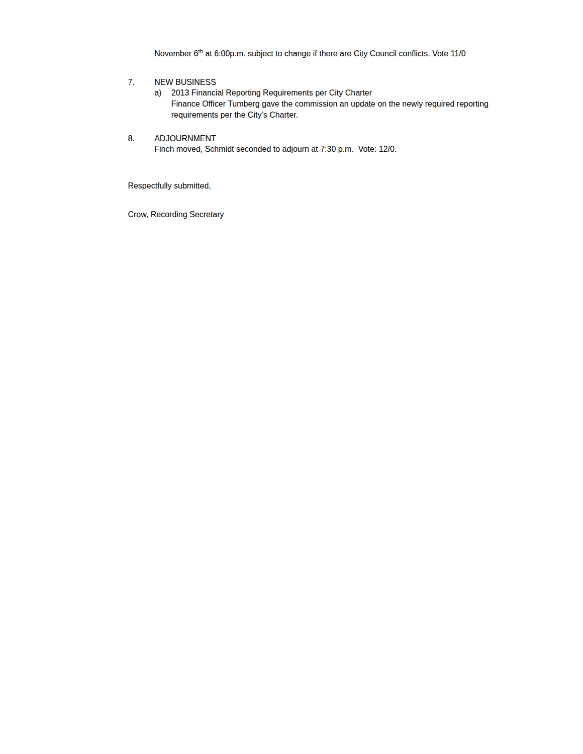November 6th at 6:00p.m. subject to change if there are City Council conflicts. Vote 11/0
NEW BUSINESS
2013 Financial Reporting Requirements per City Charter
Finance Officer Tumberg gave the commission an update on the newly required reporting requirements per the City’s Charter.
ADJOURNMENT
Finch moved, Schmidt seconded to adjourn at 7:30 p.m. Vote: 12/0.
Respectfully submitted,
Crow, Recording Secretary